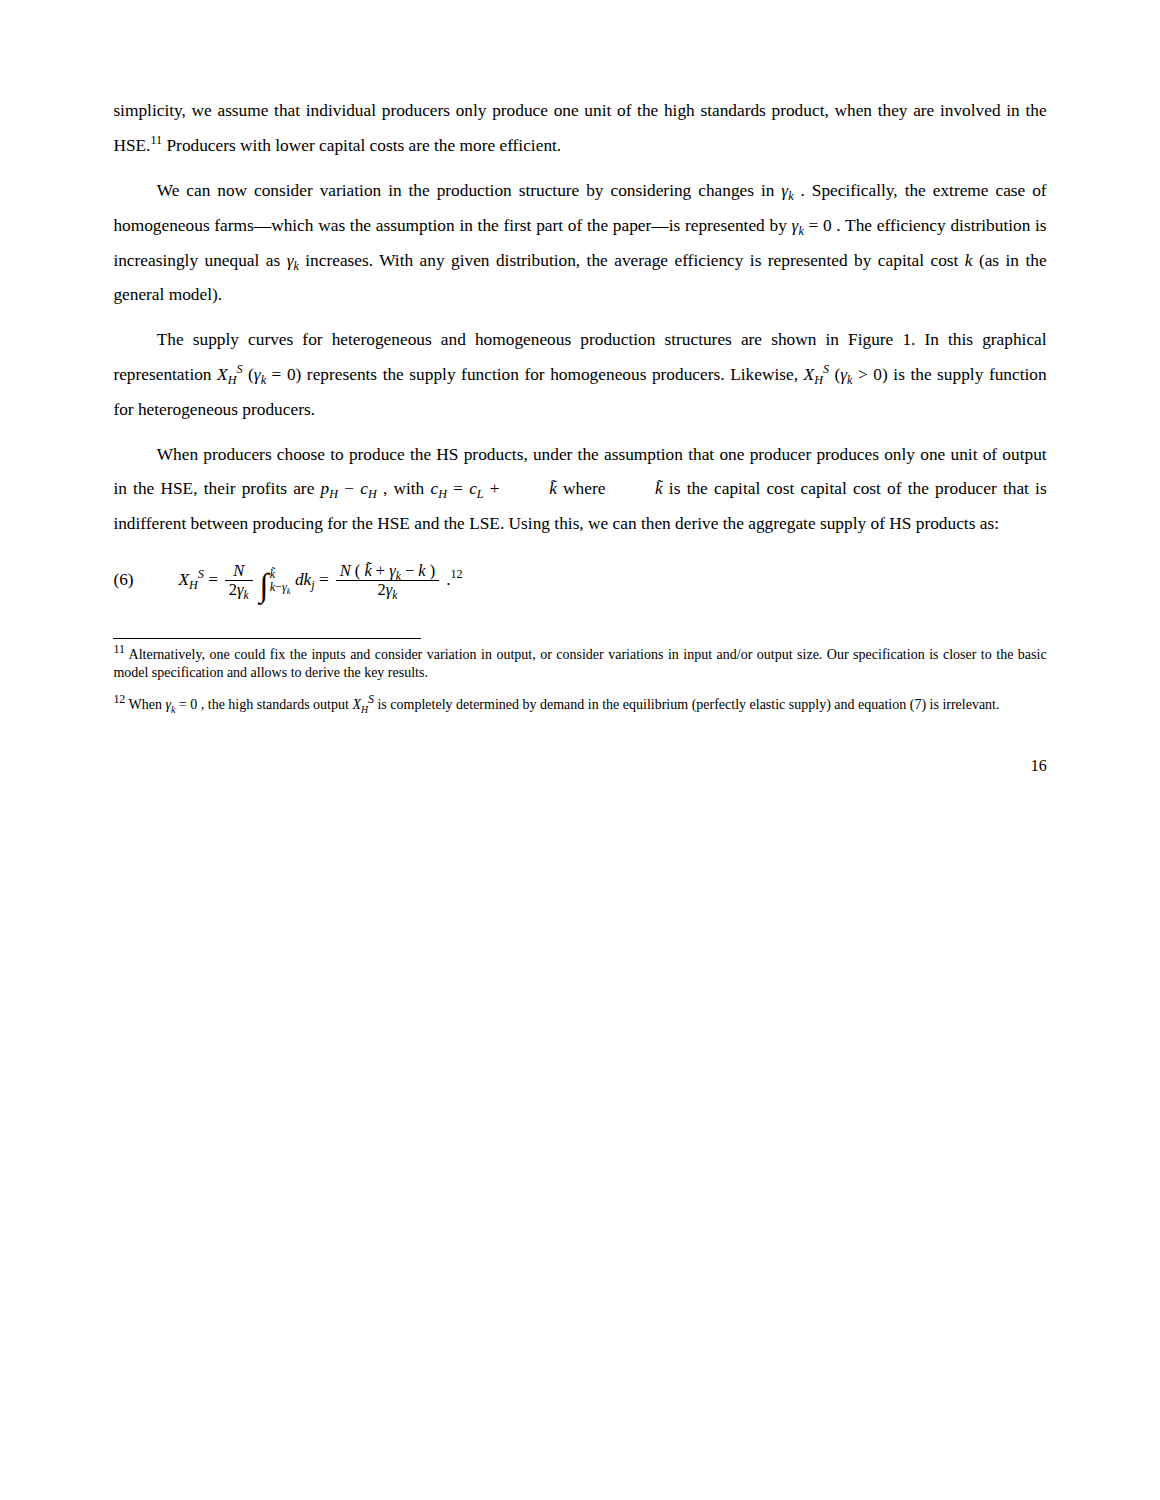simplicity, we assume that individual producers only produce one unit of the high standards product, when they are involved in the HSE.11 Producers with lower capital costs are the more efficient.
We can now consider variation in the production structure by considering changes in γk . Specifically, the extreme case of homogeneous farms—which was the assumption in the first part of the paper—is represented by γk = 0 . The efficiency distribution is increasingly unequal as γk increases. With any given distribution, the average efficiency is represented by capital cost k (as in the general model).
The supply curves for heterogeneous and homogeneous production structures are shown in Figure 1. In this graphical representation XHS (γk = 0) represents the supply function for homogeneous producers. Likewise, XHS (γk > 0) is the supply function for heterogeneous producers.
When producers choose to produce the HS products, under the assumption that one producer produces only one unit of output in the HSE, their profits are pH − cH , with cH = cL + k̃ where k̃ is the capital cost capital cost of the producer that is indifferent between producing for the HSE and the LSE. Using this, we can then derive the aggregate supply of HS products as:
(6) XHS = N 2γk ∫k̃k−γk dkj = N ( k̃ + γk − k ) 2γk .12
11 Alternatively, one could fix the inputs and consider variation in output, or consider variations in input and/or output size. Our specification is closer to the basic model specification and allows to derive the key results.
12 When γk = 0 , the high standards output XHS is completely determined by demand in the equilibrium (perfectly elastic supply) and equation (7) is irrelevant.
16